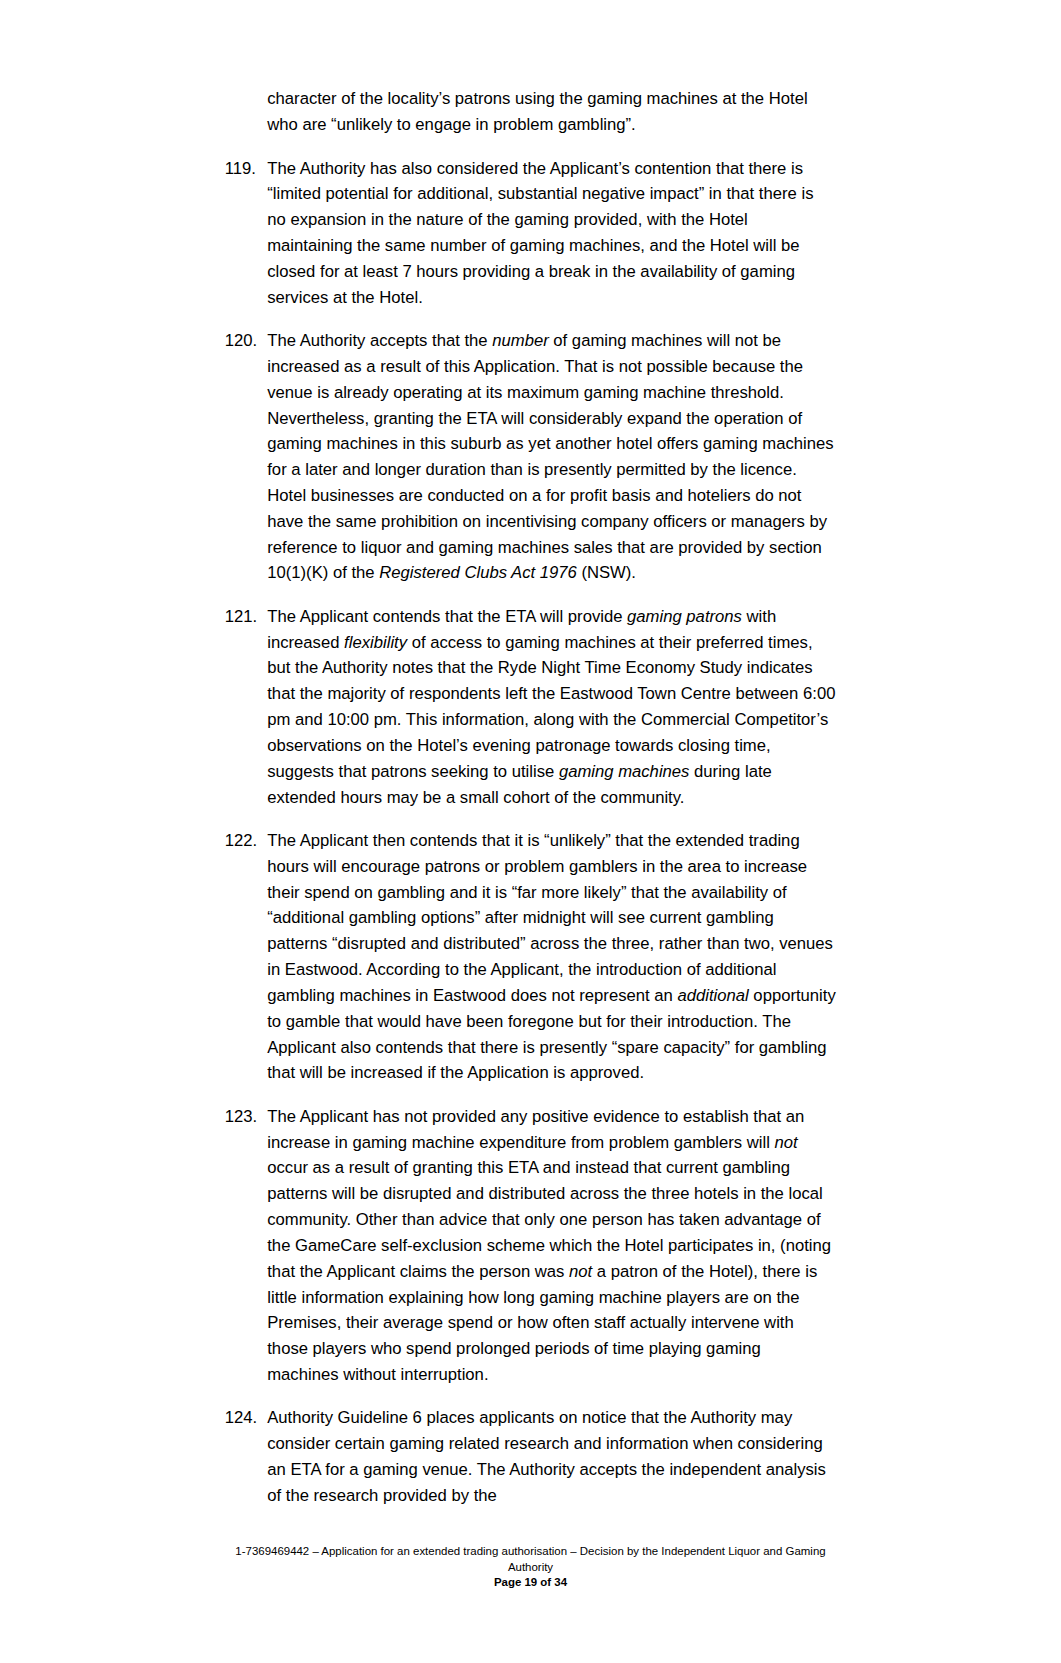character of the locality’s patrons using the gaming machines at the Hotel who are “unlikely to engage in problem gambling”.
The Authority has also considered the Applicant’s contention that there is “limited potential for additional, substantial negative impact” in that there is no expansion in the nature of the gaming provided, with the Hotel maintaining the same number of gaming machines, and the Hotel will be closed for at least 7 hours providing a break in the availability of gaming services at the Hotel.
The Authority accepts that the number of gaming machines will not be increased as a result of this Application. That is not possible because the venue is already operating at its maximum gaming machine threshold. Nevertheless, granting the ETA will considerably expand the operation of gaming machines in this suburb as yet another hotel offers gaming machines for a later and longer duration than is presently permitted by the licence. Hotel businesses are conducted on a for profit basis and hoteliers do not have the same prohibition on incentivising company officers or managers by reference to liquor and gaming machines sales that are provided by section 10(1)(K) of the Registered Clubs Act 1976 (NSW).
The Applicant contends that the ETA will provide gaming patrons with increased flexibility of access to gaming machines at their preferred times, but the Authority notes that the Ryde Night Time Economy Study indicates that the majority of respondents left the Eastwood Town Centre between 6:00 pm and 10:00 pm. This information, along with the Commercial Competitor’s observations on the Hotel’s evening patronage towards closing time, suggests that patrons seeking to utilise gaming machines during late extended hours may be a small cohort of the community.
The Applicant then contends that it is “unlikely” that the extended trading hours will encourage patrons or problem gamblers in the area to increase their spend on gambling and it is “far more likely” that the availability of “additional gambling options” after midnight will see current gambling patterns “disrupted and distributed” across the three, rather than two, venues in Eastwood. According to the Applicant, the introduction of additional gambling machines in Eastwood does not represent an additional opportunity to gamble that would have been foregone but for their introduction. The Applicant also contends that there is presently “spare capacity” for gambling that will be increased if the Application is approved.
The Applicant has not provided any positive evidence to establish that an increase in gaming machine expenditure from problem gamblers will not occur as a result of granting this ETA and instead that current gambling patterns will be disrupted and distributed across the three hotels in the local community. Other than advice that only one person has taken advantage of the GameCare self-exclusion scheme which the Hotel participates in, (noting that the Applicant claims the person was not a patron of the Hotel), there is little information explaining how long gaming machine players are on the Premises, their average spend or how often staff actually intervene with those players who spend prolonged periods of time playing gaming machines without interruption.
Authority Guideline 6 places applicants on notice that the Authority may consider certain gaming related research and information when considering an ETA for a gaming venue. The Authority accepts the independent analysis of the research provided by the
1-7369469442 – Application for an extended trading authorisation – Decision by the Independent Liquor and Gaming Authority
Page 19 of 34